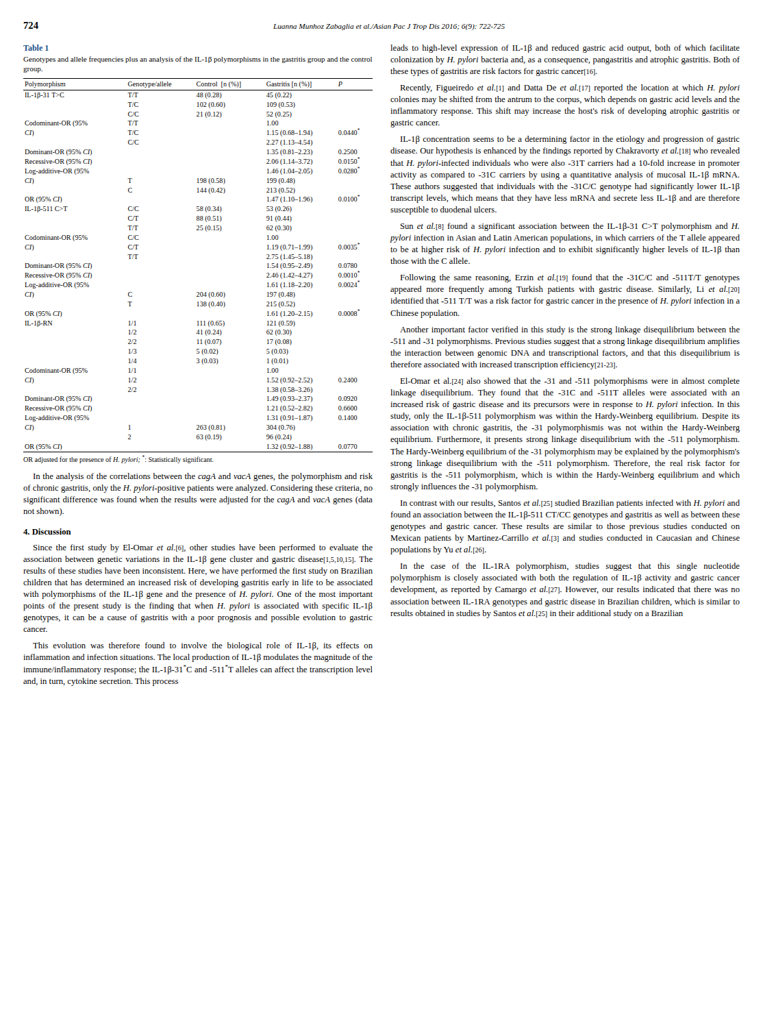724 Luanna Munhoz Zabaglia et al./Asian Pac J Trop Dis 2016; 6(9): 722-725
Table 1
Genotypes and allele frequencies plus an analysis of the IL-1β polymorphisms in the gastritis group and the control group.
| Polymorphism | Genotype/allele | Control [n (%)] | Gastritis [n (%)] | P |
| --- | --- | --- | --- | --- |
| IL-1β-31 T>C | T/T | 48 (0.28) | 45 (0.22) | |
| | T/C | 102 (0.60) | 109 (0.53) | |
| | C/C | 21 (0.12) | 52 (0.25) | |
| Codominant-OR (95% | T/T | | 1.00 | |
| CI ) | T/C | | 1.15 (0.68–1.94) | 0.0440 * |
| | C/C | | 2.27 (1.13–4.54) | |
| Dominant-OR (95% CI ) | | | 1.35 (0.81–2.23) | 0.2500 |
| Recessive-OR (95% CI ) | | | 2.06 (1.14–3.72) | 0.0150 * |
| Log-additive-OR (95% | | | 1.46 (1.04–2.05) | 0.0280 * |
| CI ) | T | 198 (0.58) | 199 (0.48) | |
| | C | 144 (0.42) | 213 (0.52) | |
| OR (95% CI ) | | | 1.47 (1.10–1.96) | 0.0100 * |
| IL-1β-511 C>T | C/C | 58 (0.34) | 53 (0.26) | |
| | C/T | 88 (0.51) | 91 (0.44) | |
| | T/T | 25 (0.15) | 62 (0.30) | |
| Codominant-OR (95% | C/C | | 1.00 | |
| CI ) | C/T | | 1.19 (0.71–1.99) | 0.0035 * |
| | T/T | | 2.75 (1.45–5.18) | |
| Dominant-OR (95% CI ) | | | 1.54 (0.95–2.49) | 0.0780 |
| Recessive-OR (95% CI ) | | | 2.46 (1.42–4.27) | 0.0010 * |
| Log-additive-OR (95% | | | 1.61 (1.18–2.20) | 0.0024 * |
| CI ) | C | 204 (0.60) | 197 (0.48) | |
| | T | 138 (0.40) | 215 (0.52) | |
| OR (95% CI ) | | | 1.61 (1.20–2.15) | 0.0008 * |
| IL-1β-RN | 1/1 | 111 (0.65) | 121 (0.59) | |
| | 1/2 | 41 (0.24) | 62 (0.30) | |
| | 2/2 | 11 (0.07) | 17 (0.08) | |
| | 1/3 | 5 (0.02) | 5 (0.03) | |
| | 1/4 | 3 (0.03) | 1 (0.01) | |
| Codominant-OR (95% | 1/1 | | 1.00 | |
| CI ) | 1/2 | | 1.52 (0.92–2.52) | 0.2400 |
| | 2/2 | | 1.38 (0.58–3.26) | |
| Dominant-OR (95% CI ) | | | 1.49 (0.93–2.37) | 0.0920 |
| Recessive-OR (95% CI ) | | | 1.21 (0.52–2.82) | 0.6600 |
| Log-additive-OR (95% | | | 1.31 (0.91–1.87) | 0.1400 |
| CI ) | 1 | 263 (0.81) | 304 (0.76) | |
| | 2 | 63 (0.19) | 96 (0.24) | |
| OR (95% CI ) | | | 1.32 (0.92–1.88) | 0.0770 |
OR adjusted for the presence of H. pylori; *: Statistically significant.
In the analysis of the correlations between the cagA and vacA genes, the polymorphism and risk of chronic gastritis, only the H. pylori-positive patients were analyzed. Considering these criteria, no significant difference was found when the results were adjusted for the cagA and vacA genes (data not shown).
4. Discussion
Since the first study by El-Omar et al.[6], other studies have been performed to evaluate the association between genetic variations in the IL-1β gene cluster and gastric disease[1,5,10,15]. The results of these studies have been inconsistent. Here, we have performed the first study on Brazilian children that has determined an increased risk of developing gastritis early in life to be associated with polymorphisms of the IL-1β gene and the presence of H. pylori. One of the most important points of the present study is the finding that when H. pylori is associated with specific IL-1β genotypes, it can be a cause of gastritis with a poor prognosis and possible evolution to gastric cancer.
This evolution was therefore found to involve the biological role of IL-1β, its effects on inflammation and infection situations. The local production of IL-1β modulates the magnitude of the immune/inflammatory response; the IL-1β-31*C and -511*T alleles can affect the transcription level and, in turn, cytokine secretion. This process
leads to high-level expression of IL-1β and reduced gastric acid output, both of which facilitate colonization by H. pylori bacteria and, as a consequence, pangastritis and atrophic gastritis. Both of these types of gastritis are risk factors for gastric cancer[16].
Recently, Figueiredo et al.[1] and Datta De et al.[17] reported the location at which H. pylori colonies may be shifted from the antrum to the corpus, which depends on gastric acid levels and the inflammatory response. This shift may increase the host's risk of developing atrophic gastritis or gastric cancer.
IL-1β concentration seems to be a determining factor in the etiology and progression of gastric disease. Our hypothesis is enhanced by the findings reported by Chakravorty et al.[18] who revealed that H. pylori-infected individuals who were also -31T carriers had a 10-fold increase in promoter activity as compared to -31C carriers by using a quantitative analysis of mucosal IL-1β mRNA. These authors suggested that individuals with the -31C/C genotype had significantly lower IL-1β transcript levels, which means that they have less mRNA and secrete less IL-1β and are therefore susceptible to duodenal ulcers.
Sun et al.[8] found a significant association between the IL-1β-31 C>T polymorphism and H. pylori infection in Asian and Latin American populations, in which carriers of the T allele appeared to be at higher risk of H. pylori infection and to exhibit significantly higher levels of IL-1β than those with the C allele.
Following the same reasoning, Erzin et al.[19] found that the -31C/C and -511T/T genotypes appeared more frequently among Turkish patients with gastric disease. Similarly, Li et al.[20] identified that -511 T/T was a risk factor for gastric cancer in the presence of H. pylori infection in a Chinese population.
Another important factor verified in this study is the strong linkage disequilibrium between the -511 and -31 polymorphisms. Previous studies suggest that a strong linkage disequilibrium amplifies the interaction between genomic DNA and transcriptional factors, and that this disequilibrium is therefore associated with increased transcription efficiency[21-23].
El-Omar et al.[24] also showed that the -31 and -511 polymorphisms were in almost complete linkage disequilibrium. They found that the -31C and -511T alleles were associated with an increased risk of gastric disease and its precursors were in response to H. pylori infection. In this study, only the IL-1β-511 polymorphism was within the Hardy-Weinberg equilibrium. Despite its association with chronic gastritis, the -31 polymorphismis was not within the Hardy-Weinberg equilibrium. Furthermore, it presents strong linkage disequilibrium with the -511 polymorphism. The Hardy-Weinberg equilibrium of the -31 polymorphism may be explained by the polymorphism's strong linkage disequilibrium with the -511 polymorphism. Therefore, the real risk factor for gastritis is the -511 polymorphism, which is within the Hardy-Weinberg equilibrium and which strongly influences the -31 polymorphism.
In contrast with our results, Santos et al.[25] studied Brazilian patients infected with H. pylori and found an association between the IL-1β-511 CT/CC genotypes and gastritis as well as between these genotypes and gastric cancer. These results are similar to those previous studies conducted on Mexican patients by Martinez-Carrillo et al.[3] and studies conducted in Caucasian and Chinese populations by Yu et al.[26].
In the case of the IL-1RA polymorphism, studies suggest that this single nucleotide polymorphism is closely associated with both the regulation of IL-1β activity and gastric cancer development, as reported by Camargo et al.[27]. However, our results indicated that there was no association between IL-1RA genotypes and gastric disease in Brazilian children, which is similar to results obtained in studies by Santos et al.[25] in their additional study on a Brazilian